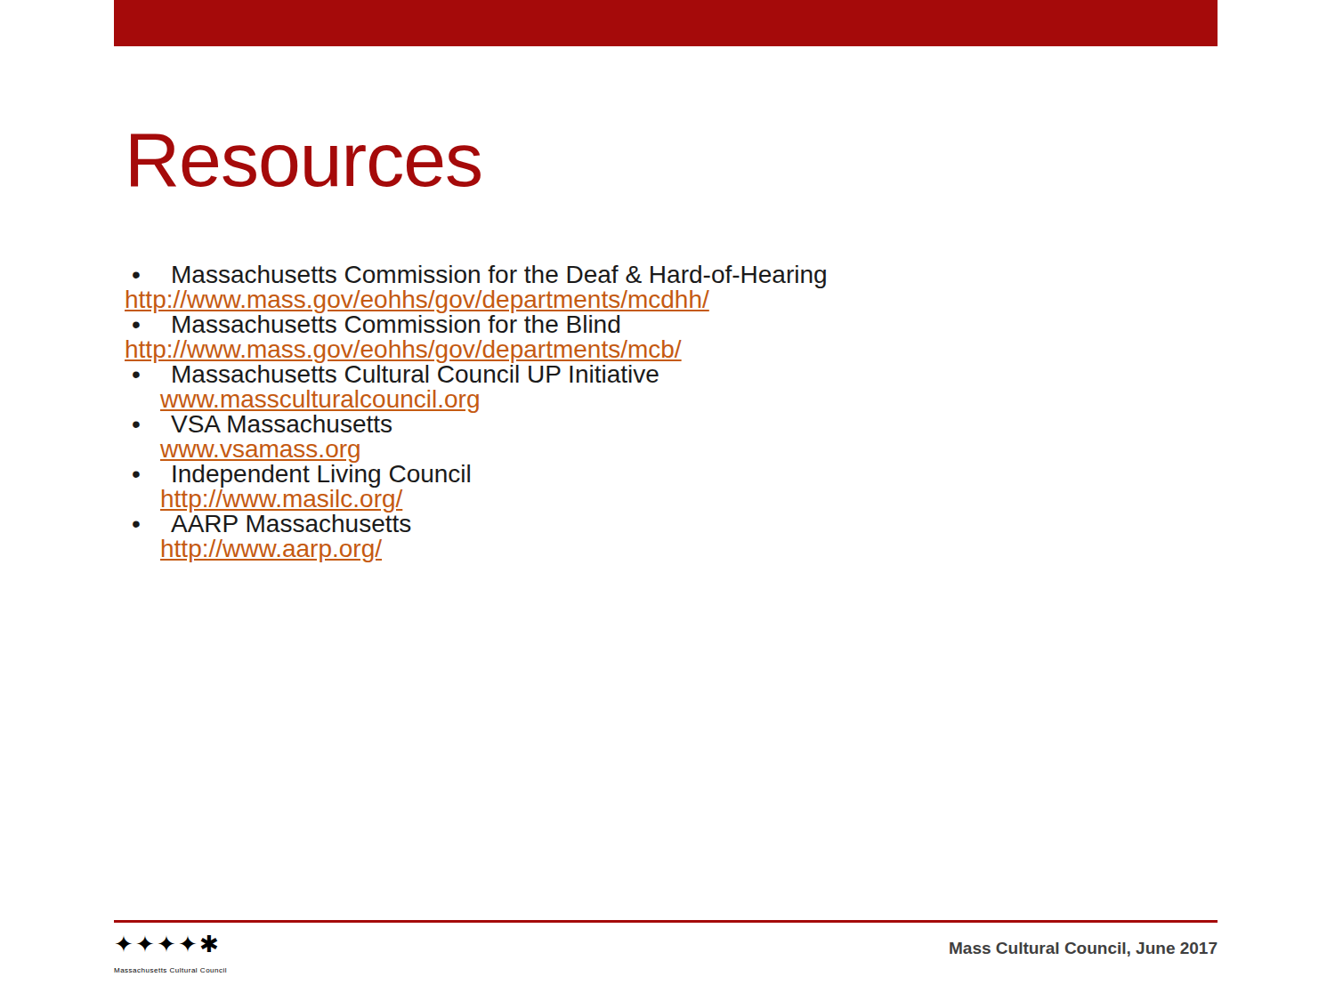Resources
Massachusetts Commission for the Deaf & Hard-of-Hearing
http://www.mass.gov/eohhs/gov/departments/mcdhh/
Massachusetts Commission for the Blind
http://www.mass.gov/eohhs/gov/departments/mcb/
Massachusetts Cultural Council UP Initiative
www.massculturalcouncil.org
VSA Massachusetts
www.vsamass.org
Independent Living Council
http://www.masilc.org/
AARP Massachusetts
http://www.aarp.org/
Mass Cultural Council, June 2017
✦✦✦✦✱
Massachusetts Cultural Council